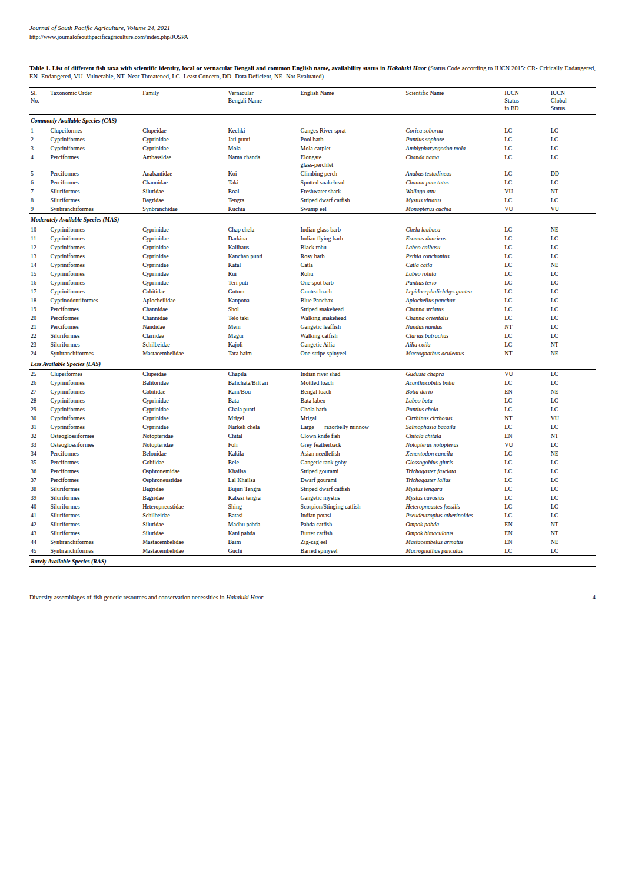Journal of South Pacific Agriculture, Volume 24, 2021
http://www.journalofsouthpacificagriculture.com/index.php/JOSPA
Table 1. List of different fish taxa with scientific identity, local or vernacular Bengali and common English name, availability status in Hakaluki Haor (Status Code according to IUCN 2015: CR- Critically Endangered, EN- Endangered, VU- Vulnerable, NT- Near Threatened, LC- Least Concern, DD- Data Deficient, NE- Not Evaluated)
| Sl. No. | Taxonomic Order | Family | Vernacular Bengali Name | English Name | Scientific Name | IUCN Status in BD | IUCN Global Status |
| --- | --- | --- | --- | --- | --- | --- | --- |
| Commonly Available Species (CAS) |
| 1 | Clupeiformes | Clupeidae | Kechki | Ganges River-sprat | Corica soborna | LC | LC |
| 2 | Cypriniformes | Cyprinidae | Jati-punti | Pool barb | Puntius sophore | LC | LC |
| 3 | Cypriniformes | Cyprinidae | Mola | Mola carplet | Amblypharyngodon mola | LC | LC |
| 4 | Perciformes | Ambassidae | Nama chanda | Elongate glass-perchlet | Chanda nama | LC | LC |
| 5 | Perciformes | Anabantidae | Koi | Climbing perch | Anabas testudineus | LC | DD |
| 6 | Perciformes | Channidae | Taki | Spotted snakehead | Channa punctatus | LC | LC |
| 7 | Siluriformes | Siluridae | Boal | Freshwater shark | Wallago attu | VU | NT |
| 8 | Siluriformes | Bagridae | Tengra | Striped dwarf catfish | Mystus vittatus | LC | LC |
| 9 | Synbranchiformes | Synbranchidae | Kuchia | Swamp eel | Monopterus cuchia | VU | VU |
| Moderately Available Species (MAS) |
| 10 | Cypriniformes | Cyprinidae | Chap chela | Indian glass barb | Chela laubuca | LC | NE |
| 11 | Cypriniformes | Cyprinidae | Darkina | Indian flying barb | Esomus danricus | LC | LC |
| 12 | Cypriniformes | Cyprinidae | Kalibaus | Black rohu | Labeo calbasu | LC | LC |
| 13 | Cypriniformes | Cyprinidae | Kanchan punti | Rosy barb | Pethia conchonius | LC | LC |
| 14 | Cypriniformes | Cyprinidae | Katal | Catla | Catla catla | LC | NE |
| 15 | Cypriniformes | Cyprinidae | Rui | Rohu | Labeo rohita | LC | LC |
| 16 | Cypriniformes | Cyprinidae | Teri puti | One spot barb | Puntius terio | LC | LC |
| 17 | Cypriniformes | Cobitidae | Gutum | Guntea loach | Lepidocephalichthys guntea | LC | LC |
| 18 | Cyprinodontiformes | Aplocheilidae | Kanpona | Blue Panchax | Aplocheilus panchax | LC | LC |
| 19 | Perciformes | Channidae | Shol | Striped snakehead | Channa striatus | LC | LC |
| 20 | Perciformes | Channidae | Telo taki | Walking snakehead | Channa orientalis | LC | LC |
| 21 | Perciformes | Nandidae | Meni | Gangetic leaffish | Nandus nandus | NT | LC |
| 22 | Siluriformes | Clariidae | Magur | Walking catfish | Clarias batrachus | LC | LC |
| 23 | Siluriformes | Schilbeidae | Kajoli | Gangetic Ailia | Ailia coila | LC | NT |
| 24 | Synbranchiformes | Mastacembelidae | Tara baim | One-stripe spinyeel | Macrognathus aculeatus | NT | NE |
| Less Available Species (LAS) |
| 25 | Clupeiformes | Clupeidae | Chapila | Indian river shad | Gudusia chapra | VU | LC |
| 26 | Cypriniformes | Balitoridae | Balichata/Bilt ari | Mottled loach | Acanthocobitis botia | LC | LC |
| 27 | Cypriniformes | Cobitidae | Rani/Bou | Bengal loach | Botia dario | EN | NE |
| 28 | Cypriniformes | Cyprinidae | Bata | Bata labeo | Labeo bata | LC | LC |
| 29 | Cypriniformes | Cyprinidae | Chala punti | Chola barb | Puntius chola | LC | LC |
| 30 | Cypriniformes | Cyprinidae | Mrigel | Mrigal | Cirrhinus cirrhosus | NT | VU |
| 31 | Cypriniformes | Cyprinidae | Narkeli chela | Large razorbelly minnow | Salmophasia bacaila | LC | LC |
| 32 | Osteoglossiformes | Notopteridae | Chital | Clown knife fish | Chitala chitala | EN | NT |
| 33 | Osteoglossiformes | Notopteridae | Foli | Grey featherback | Notopterus notopterus | VU | LC |
| 34 | Perciformes | Belonidae | Kakila | Asian needlefish | Xenentodon cancila | LC | NE |
| 35 | Perciformes | Gobiidae | Bele | Gangetic tank goby | Glossogobius giuris | LC | LC |
| 36 | Perciformes | Osphronemidae | Khailsa | Striped gourami | Trichogaster fasciata | LC | LC |
| 37 | Perciformes | Osphroneustidae | Lal Khailsa | Dwarf gourami | Trichogaster lalius | LC | LC |
| 38 | Siluriformes | Bagridae | Bujuri Tengra | Striped dwarf catfish | Mystus tengara | LC | LC |
| 39 | Siluriformes | Bagridae | Kabasi tengra | Gangetic mystus | Mystus cavasius | LC | LC |
| 40 | Siluriformes | Heteropneustidae | Shing | Scorpion/Stinging catfish | Heteropneustes fossilis | LC | LC |
| 41 | Siluriformes | Schilbeidae | Batasi | Indian potasi | Pseudeutropius atherinoides | LC | LC |
| 42 | Siluriformes | Siluridae | Madhu pabda | Pabda catfish | Ompok pabda | EN | NT |
| 43 | Siluriformes | Siluridae | Kani pabda | Butter catfish | Ompok bimaculatus | EN | NT |
| 44 | Synbranchiformes | Mastacembelidae | Baim | Zig-zag eel | Mastacembelus armatus | EN | NE |
| 45 | Synbranchiformes | Mastacembelidae | Guchi | Barred spinyeel | Macrognathus pancalus | LC | LC |
| Rarely Available Species (RAS) |
Diversity assemblages of fish genetic resources and conservation necessities in Hakaluki Haor 4